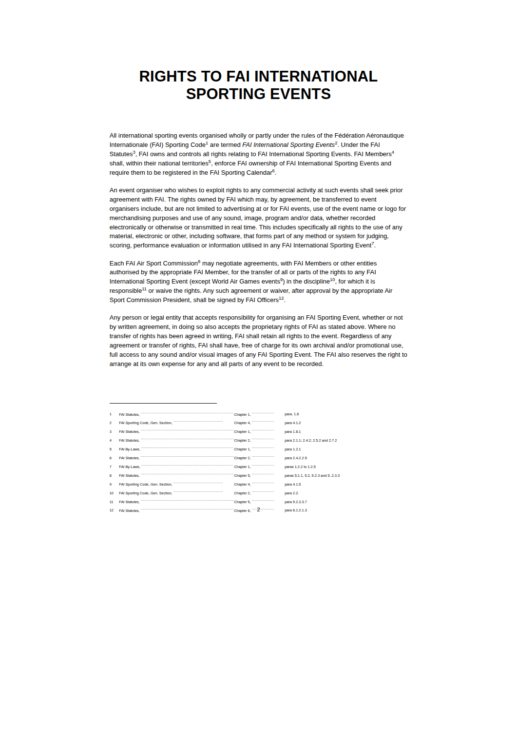RIGHTS TO FAI INTERNATIONAL
SPORTING EVENTS
All international sporting events organised wholly or partly under the rules of the Fédération Aéronautique Internationale (FAI) Sporting Code1 are termed FAI International Sporting Events2. Under the FAI Statutes3, FAI owns and controls all rights relating to FAI International Sporting Events. FAI Members4 shall, within their national territories5, enforce FAI ownership of FAI International Sporting Events and require them to be registered in the FAI Sporting Calendar6.
An event organiser who wishes to exploit rights to any commercial activity at such events shall seek prior agreement with FAI. The rights owned by FAI which may, by agreement, be transferred to event organisers include, but are not limited to advertising at or for FAI events, use of the event name or logo for merchandising purposes and use of any sound, image, program and/or data, whether recorded electronically or otherwise or transmitted in real time. This includes specifically all rights to the use of any material, electronic or other, including software, that forms part of any method or system for judging, scoring, performance evaluation or information utilised in any FAI International Sporting Event7.
Each FAI Air Sport Commission8 may negotiate agreements, with FAI Members or other entities authorised by the appropriate FAI Member, for the transfer of all or parts of the rights to any FAI International Sporting Event (except World Air Games events9) in the discipline10, for which it is responsible11 or waive the rights. Any such agreement or waiver, after approval by the appropriate Air Sport Commission President, shall be signed by FAI Officers12.
Any person or legal entity that accepts responsibility for organising an FAI Sporting Event, whether or not by written agreement, in doing so also accepts the proprietary rights of FAI as stated above. Where no transfer of rights has been agreed in writing, FAI shall retain all rights to the event. Regardless of any agreement or transfer of rights, FAI shall have, free of charge for its own archival and/or promotional use, full access to any sound and/or visual images of any FAI Sporting Event. The FAI also reserves the right to arrange at its own expense for any and all parts of any event to be recorded.
| 1 | FAI Statutes, ........................................................................... | Chapter 1, .................. | para. 1.6 |
| 2 | FAI Sporting Code, Gen. Section, ........................................ | Chapter 4, .................. | para 4.1.2 |
| 3 | FAI Statutes, ........................................................................... | Chapter 1, .................. | para 1.8.1 |
| 4 | FAI Statutes, ........................................................................... | Chapter 2, .................. | para 2.1.1; 2.4.2; 2.5.2 and 2.7.2 |
| 5 | FAI By-Laws, .......................................................................... | Chapter 1, .................. | para 1.2.1 |
| 6 | FAI Statutes, ........................................................................... | Chapter 2, .................. | para 2.4.2.2.5 |
| 7 | FAI By-Laws, .......................................................................... | Chapter 1, .................. | paras 1.2.2 to 1.2.5 |
| 8 | FAI Statutes, ........................................................................... | Chapter 5, .................. | paras 5.1.1, 5.2, 5.2.3 and 5..2.3.3 |
| 9 | FAI Sporting Code, Gen. Section, ........................................ | Chapter 4, .................. | para 4.1.5 |
| 10 | FAI Sporting Code, Gen. Section, ........................................ | Chapter 2, .................. | para 2.2. |
| 11 | FAI Statutes, ........................................................................... | Chapter 5, .................. | para 5.2.3.3.7 |
| 12 | FAI Statutes, ........................................................................... | Chapter 6, .................. | para 6.1.2.1.3 |
2